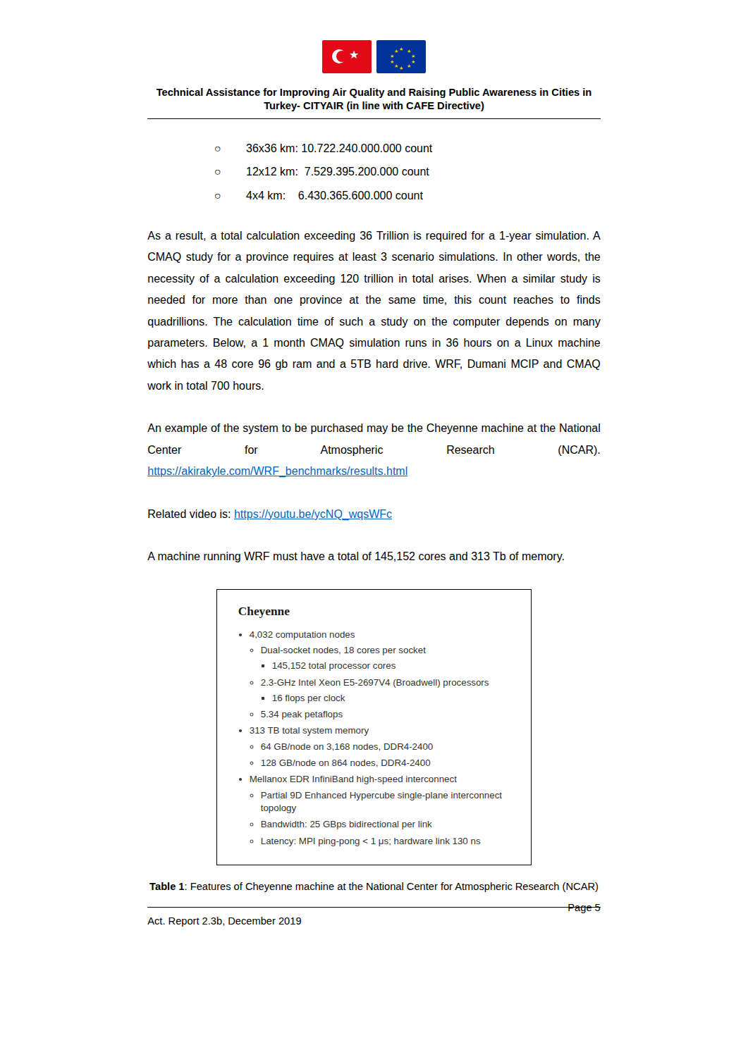★
★ ★ ★ ★ ★ ★ ★ ★ ★ ★
Technical Assistance for Improving Air Quality and Raising Public Awareness in Cities in Turkey- CITYAIR (in line with CAFE Directive)
○ 36x36 km: 10.722.240.000.000 count
○ 12x12 km: 7.529.395.200.000 count
○ 4x4 km: 6.430.365.600.000 count
As a result, a total calculation exceeding 36 Trillion is required for a 1-year simulation. A CMAQ study for a province requires at least 3 scenario simulations. In other words, the necessity of a calculation exceeding 120 trillion in total arises. When a similar study is needed for more than one province at the same time, this count reaches to finds quadrillions. The calculation time of such a study on the computer depends on many parameters. Below, a 1 month CMAQ simulation runs in 36 hours on a Linux machine which has a 48 core 96 gb ram and a 5TB hard drive. WRF, Dumani MCIP and CMAQ work in total 700 hours.
An example of the system to be purchased may be the Cheyenne machine at the National Center for Atmospheric Research (NCAR). https://akirakyle.com/WRF_benchmarks/results.html
Related video is: https://youtu.be/ycNQ_wqsWFc
A machine running WRF must have a total of 145,152 cores and 313 Tb of memory.
Cheyenne
4,032 computation nodes
Dual-socket nodes, 18 cores per socket
145,152 total processor cores
2.3-GHz Intel Xeon E5-2697V4 (Broadwell) processors
16 flops per clock
5.34 peak petaflops
313 TB total system memory
64 GB/node on 3,168 nodes, DDR4-2400
128 GB/node on 864 nodes, DDR4-2400
Mellanox EDR InfiniBand high-speed interconnect
Partial 9D Enhanced Hypercube single-plane interconnect topology
Bandwidth: 25 GBps bidirectional per link
Latency: MPI ping-pong < 1 μs; hardware link 130 ns
Table 1: Features of Cheyenne machine at the National Center for Atmospheric Research (NCAR)
Page 5
Act. Report 2.3b, December 2019